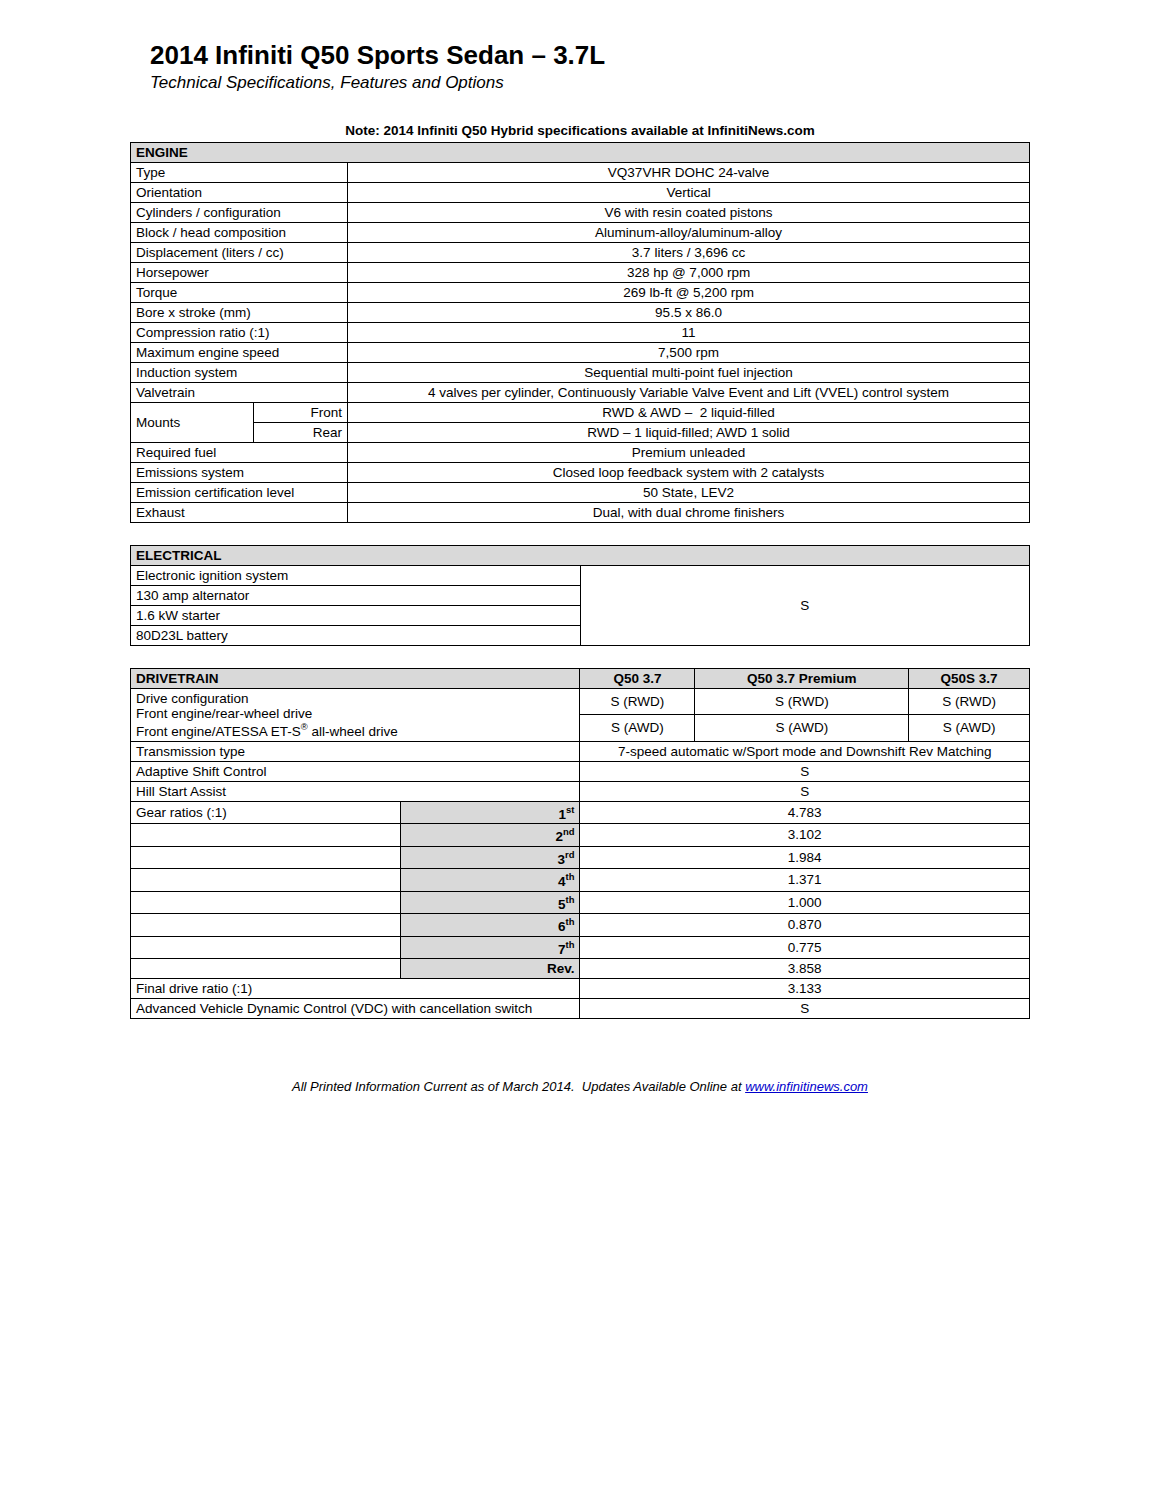2014 Infiniti Q50 Sports Sedan – 3.7L
Technical Specifications, Features and Options
Note: 2014 Infiniti Q50 Hybrid specifications available at InfinitiNews.com
| ENGINE |
| --- |
| Type | VQ37VHR DOHC 24-valve |
| Orientation | Vertical |
| Cylinders / configuration | V6 with resin coated pistons |
| Block / head composition | Aluminum-alloy/aluminum-alloy |
| Displacement (liters / cc) | 3.7 liters / 3,696 cc |
| Horsepower | 328 hp @ 7,000 rpm |
| Torque | 269 lb-ft @ 5,200 rpm |
| Bore x stroke (mm) | 95.5 x 86.0 |
| Compression ratio (:1) | 11 |
| Maximum engine speed | 7,500 rpm |
| Induction system | Sequential multi-point fuel injection |
| Valvetrain | 4 valves per cylinder, Continuously Variable Valve Event and Lift (VVEL) control system |
| Mounts | Front | RWD & AWD – 2 liquid-filled |
| Rear | RWD – 1 liquid-filled; AWD 1 solid |
| Required fuel | Premium unleaded |
| Emissions system | Closed loop feedback system with 2 catalysts |
| Emission certification level | 50 State, LEV2 |
| Exhaust | Dual, with dual chrome finishers |
| ELECTRICAL |
| --- |
| Electronic ignition system | S |
| 130 amp alternator |
| 1.6 kW starter |
| 80D23L battery |
| DRIVETRAIN | Q50 3.7 | Q50 3.7 Premium | Q50S 3.7 |
| --- | --- | --- | --- |
| Drive configuration Front engine/rear-wheel drive Front engine/ATESSA ET-S ® all-wheel drive | S (RWD) | S (RWD) | S (RWD) |
| S (AWD) | S (AWD) | S (AWD) |
| Transmission type | 7-speed automatic w/Sport mode and Downshift Rev Matching |
| Adaptive Shift Control | S |
| Hill Start Assist | S |
| Gear ratios (:1) | 1 st | 4.783 |
| | 2 nd | 3.102 |
| | 3 rd | 1.984 |
| | 4 th | 1.371 |
| | 5 th | 1.000 |
| | 6 th | 0.870 |
| | 7 th | 0.775 |
| | Rev. | 3.858 |
| Final drive ratio (:1) | 3.133 |
| Advanced Vehicle Dynamic Control (VDC) with cancellation switch | S |
All Printed Information Current as of March 2014. Updates Available Online at www.infinitinews.com